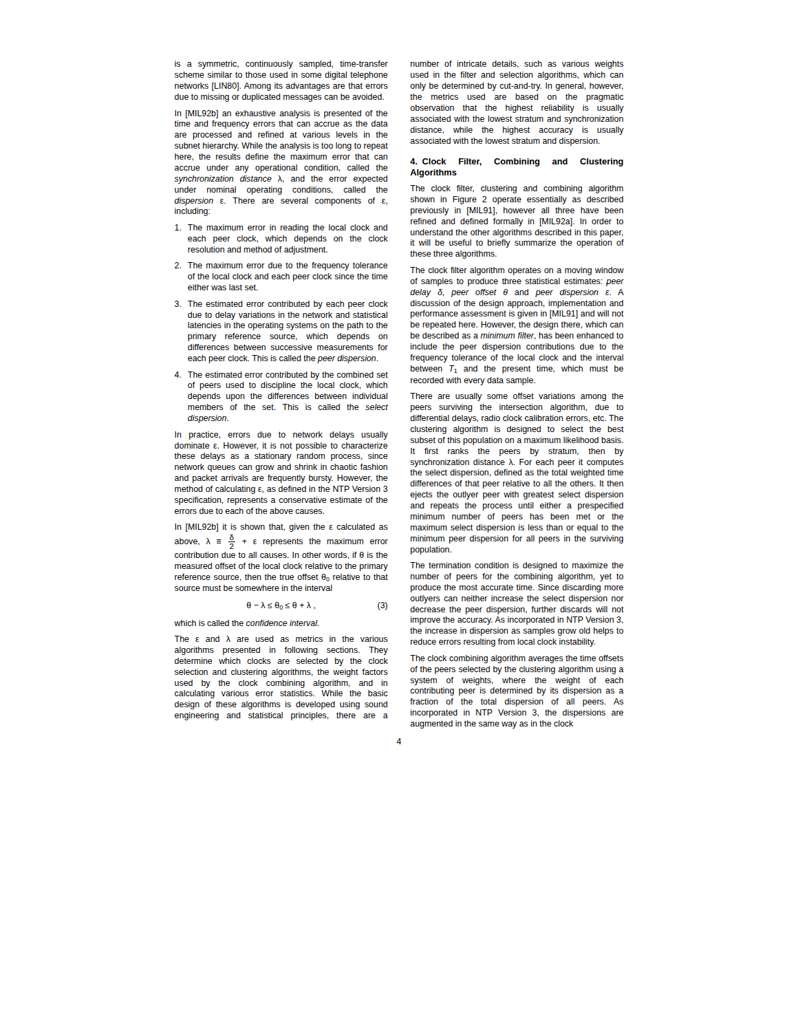is a symmetric, continuously sampled, time-transfer scheme similar to those used in some digital telephone networks [LIN80]. Among its advantages are that errors due to missing or duplicated messages can be avoided.
In [MIL92b] an exhaustive analysis is presented of the time and frequency errors that can accrue as the data are processed and refined at various levels in the subnet hierarchy. While the analysis is too long to repeat here, the results define the maximum error that can accrue under any operational condition, called the synchronization distance λ, and the error expected under nominal operating conditions, called the dispersion ε. There are several components of ε, including:
The maximum error in reading the local clock and each peer clock, which depends on the clock resolution and method of adjustment.
The maximum error due to the frequency tolerance of the local clock and each peer clock since the time either was last set.
The estimated error contributed by each peer clock due to delay variations in the network and statistical latencies in the operating systems on the path to the primary reference source, which depends on differences between successive measurements for each peer clock. This is called the peer dispersion.
The estimated error contributed by the combined set of peers used to discipline the local clock, which depends upon the differences between individual members of the set. This is called the select dispersion.
In practice, errors due to network delays usually dominate ε. However, it is not possible to characterize these delays as a stationary random process, since network queues can grow and shrink in chaotic fashion and packet arrivals are frequently bursty. However, the method of calculating ε, as defined in the NTP Version 3 specification, represents a conservative estimate of the errors due to each of the above causes.
In [MIL92b] it is shown that, given the ε calculated as above, λ ≡ δ 2 + ε represents the maximum error contribution due to all causes. In other words, if θ is the measured offset of the local clock relative to the primary reference source, then the true offset θ0 relative to that source must be somewhere in the interval
θ − λ ≤ θ0 ≤ θ + λ , (3)
which is called the confidence interval.
The ε and λ are used as metrics in the various algorithms presented in following sections. They determine which clocks are selected by the clock selection and clustering algorithms, the weight factors used by the clock combining algorithm, and in calculating various error statistics. While the basic design of these algorithms is developed using sound engineering and statistical principles, there are a number of intricate details, such as various weights used in the filter and selection algorithms, which can only be determined by cut-and-try. In general, however, the metrics used are based on the pragmatic observation that the highest reliability is usually associated with the lowest stratum and synchronization distance, while the highest accuracy is usually associated with the lowest stratum and dispersion.
4. Clock Filter, Combining and Clustering Algorithms
The clock filter, clustering and combining algorithm shown in Figure 2 operate essentially as described previously in [MIL91], however all three have been refined and defined formally in [MIL92a]. In order to understand the other algorithms described in this paper, it will be useful to briefly summarize the operation of these three algorithms.
The clock filter algorithm operates on a moving window of samples to produce three statistical estimates: peer delay δ, peer offset θ and peer dispersion ε. A discussion of the design approach, implementation and performance assessment is given in [MIL91] and will not be repeated here. However, the design there, which can be described as a minimum filter, has been enhanced to include the peer dispersion contributions due to the frequency tolerance of the local clock and the interval between T1 and the present time, which must be recorded with every data sample.
There are usually some offset variations among the peers surviving the intersection algorithm, due to differential delays, radio clock calibration errors, etc. The clustering algorithm is designed to select the best subset of this population on a maximum likelihood basis. It first ranks the peers by stratum, then by synchronization distance λ. For each peer it computes the select dispersion, defined as the total weighted time differences of that peer relative to all the others. It then ejects the outlyer peer with greatest select dispersion and repeats the process until either a prespecified minimum number of peers has been met or the maximum select dispersion is less than or equal to the minimum peer dispersion for all peers in the surviving population.
The termination condition is designed to maximize the number of peers for the combining algorithm, yet to produce the most accurate time. Since discarding more outlyers can neither increase the select dispersion nor decrease the peer dispersion, further discards will not improve the accuracy. As incorporated in NTP Version 3, the increase in dispersion as samples grow old helps to reduce errors resulting from local clock instability.
The clock combining algorithm averages the time offsets of the peers selected by the clustering algorithm using a system of weights, where the weight of each contributing peer is determined by its dispersion as a fraction of the total dispersion of all peers. As incorporated in NTP Version 3, the dispersions are augmented in the same way as in the clock
4